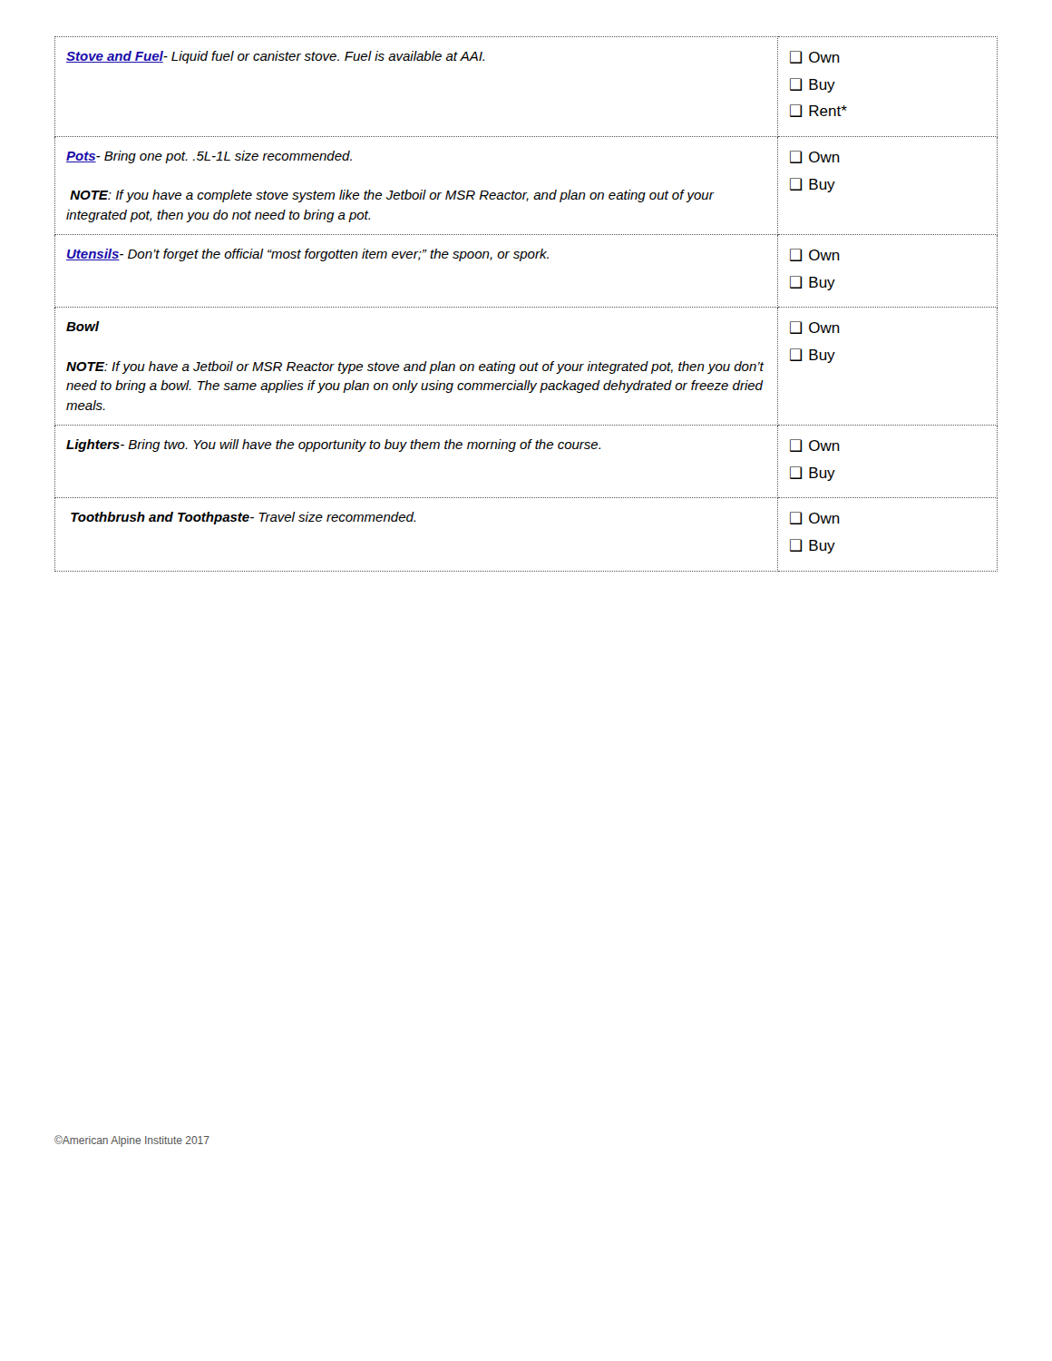| Stove and Fuel - Liquid fuel or canister stove. Fuel is available at AAI. | ❑ Own ❑ Buy ❑ Rent* |
| Pots - Bring one pot. .5L-1L size recommended. NOTE : If you have a complete stove system like the Jetboil or MSR Reactor, and plan on eating out of your integrated pot, then you do not need to bring a pot. | ❑ Own ❑ Buy |
| Utensils - Don’t forget the official “most forgotten item ever;” the spoon, or spork. | ❑ Own ❑ Buy |
| Bowl NOTE : If you have a Jetboil or MSR Reactor type stove and plan on eating out of your integrated pot, then you don’t need to bring a bowl. The same applies if you plan on only using commercially packaged dehydrated or freeze dried meals. | ❑ Own ❑ Buy |
| Lighters - Bring two. You will have the opportunity to buy them the morning of the course. | ❑ Own ❑ Buy |
| Toothbrush and Toothpaste - Travel size recommended. | ❑ Own ❑ Buy |
©American Alpine Institute 2017